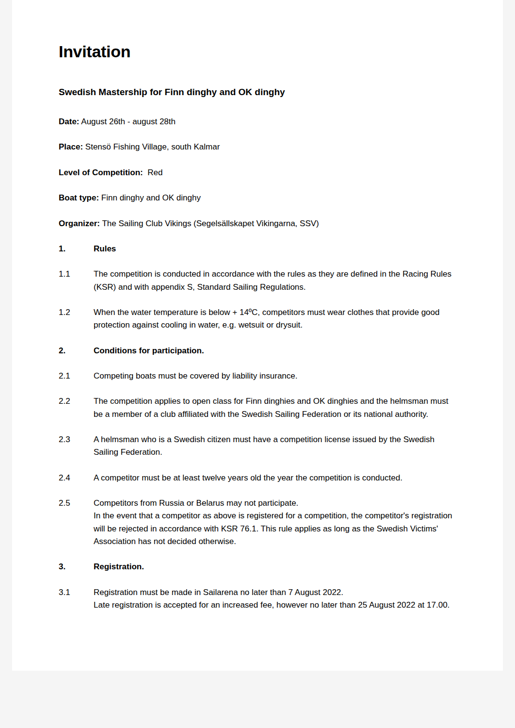Invitation
Swedish Mastership for Finn dinghy and OK dinghy
Date: August 26th - august 28th
Place: Stensö Fishing Village, south Kalmar
Level of Competition: Red
Boat type: Finn dinghy and OK dinghy
Organizer: The Sailing Club Vikings (Segelsällskapet Vikingarna, SSV)
1.
Rules
1.1
The competition is conducted in accordance with the rules as they are defined in the Racing Rules (KSR) and with appendix S, Standard Sailing Regulations.
1.2
When the water temperature is below + 14ºC, competitors must wear clothes that provide good protection against cooling in water, e.g. wetsuit or drysuit.
2.
Conditions for participation.
2.1
Competing boats must be covered by liability insurance.
2.2
The competition applies to open class for Finn dinghies and OK dinghies and the helmsman must be a member of a club affiliated with the Swedish Sailing Federation or its national authority.
2.3
A helmsman who is a Swedish citizen must have a competition license issued by the Swedish Sailing Federation.
2.4
A competitor must be at least twelve years old the year the competition is conducted.
2.5
Competitors from Russia or Belarus may not participate.
In the event that a competitor as above is registered for a competition, the competitor's registration will be rejected in accordance with KSR 76.1. This rule applies as long as the Swedish Victims' Association has not decided otherwise.
3.
Registration.
3.1
Registration must be made in Sailarena no later than 7 August 2022.
Late registration is accepted for an increased fee, however no later than 25 August 2022 at 17.00.